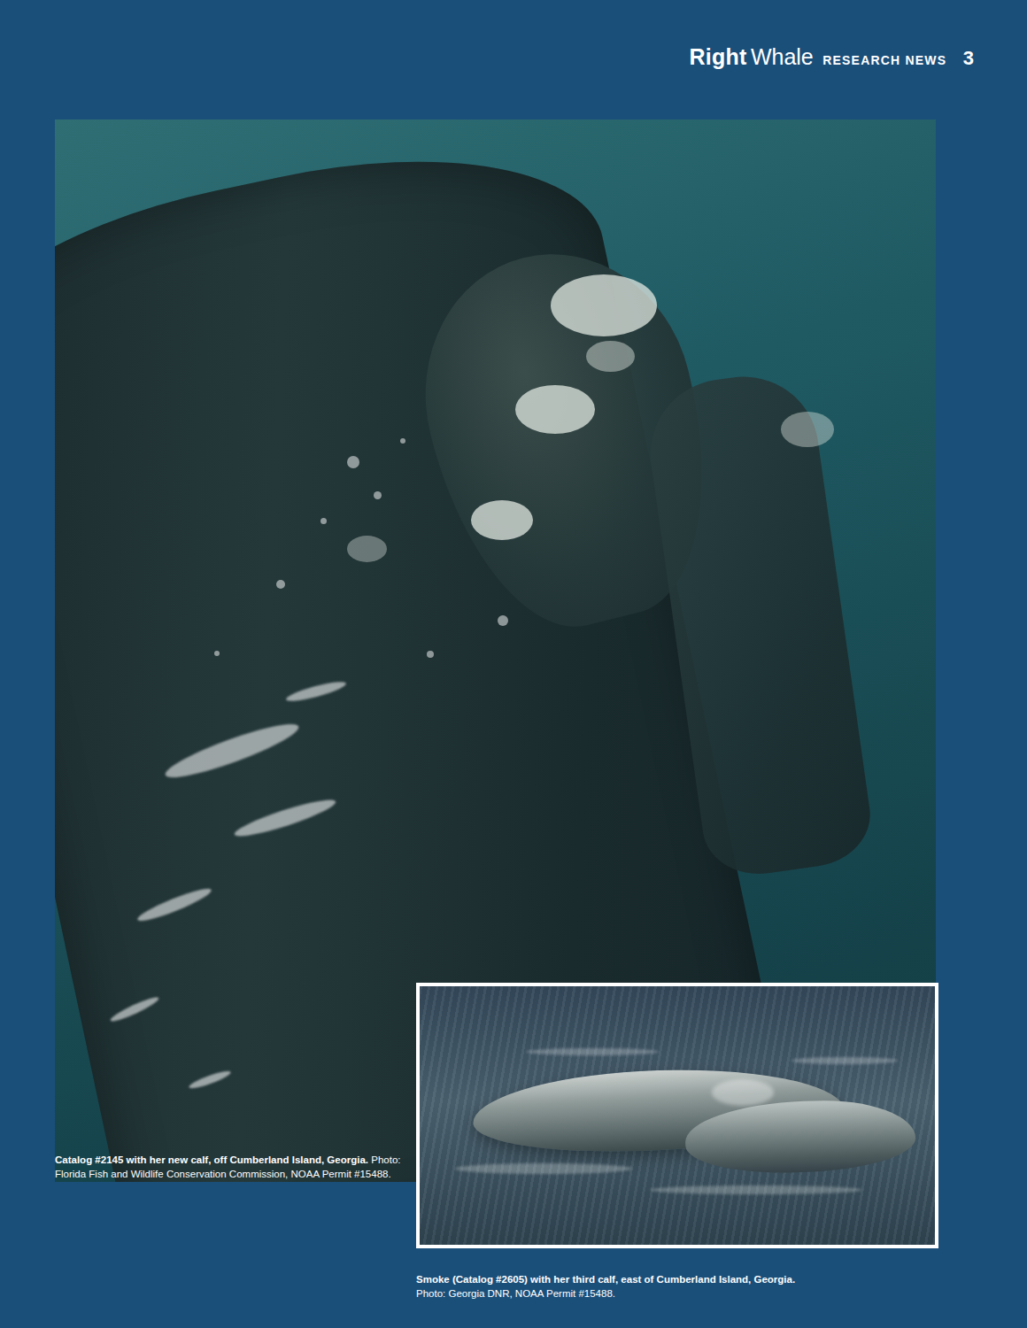Right Whale Research News 3
Catalog #2145 with her new calf, off Cumberland Island, Georgia. Photo: Florida Fish and Wildlife Conservation Commission, NOAA Permit #15488.
Smoke (Catalog #2605) with her third calf, east of Cumberland Island, Georgia.
Photo: Georgia DNR, NOAA Permit #15488.